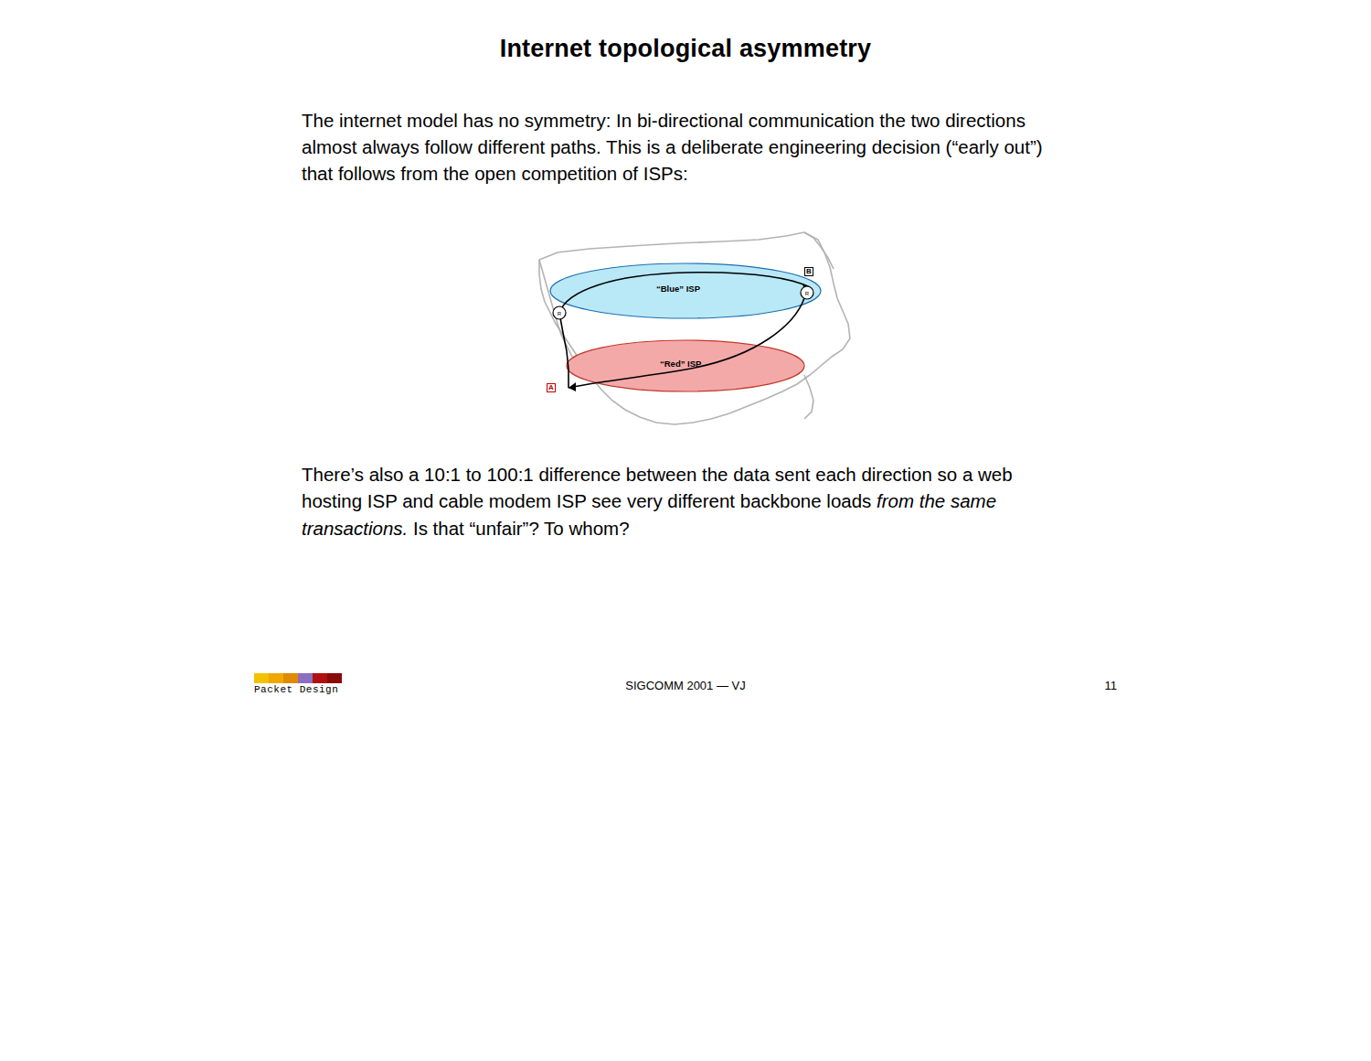Internet topological asymmetry
The internet model has no symmetry: In bi-directional communication the two directions almost always follow different paths. This is a deliberate engineering decision (“early out”) that follows from the open competition of ISPs:
R R
“Blue” ISP
“Red” ISP
B
A
There’s also a 10:1 to 100:1 difference between the data sent each direction so a web hosting ISP and cable modem ISP see very different backbone loads from the same transactions. Is that “unfair”? To whom?
Packet Design
SIGCOMM 2001 — VJ
11